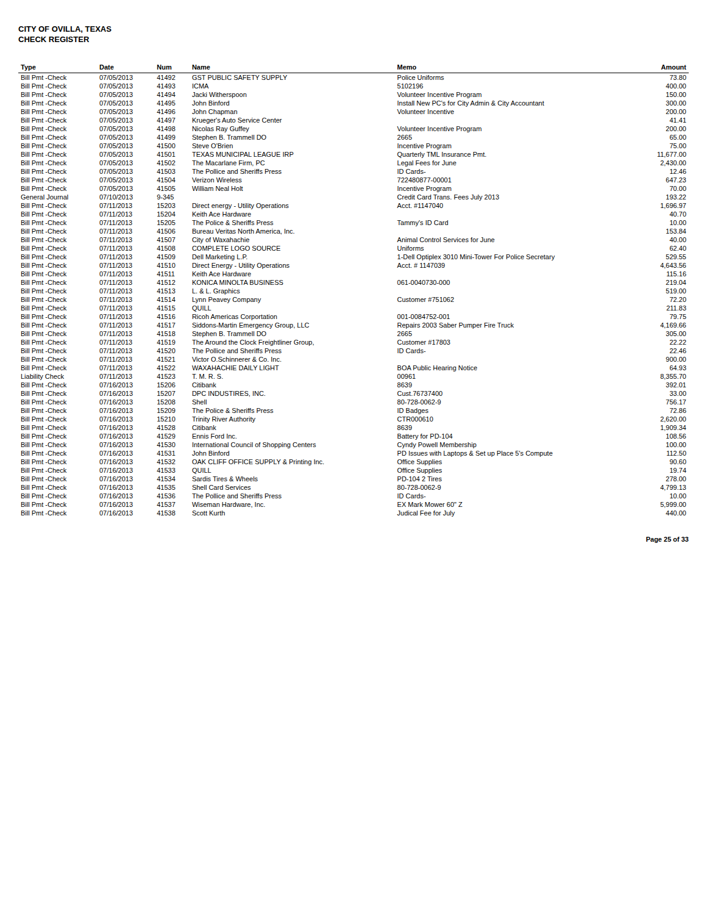CITY OF OVILLA, TEXAS
CHECK REGISTER
| Type | Date | Num | Name | Memo | Amount |
| --- | --- | --- | --- | --- | --- |
| Bill Pmt -Check | 07/05/2013 | 41492 | GST PUBLIC SAFETY SUPPLY | Police Uniforms | 73.80 |
| Bill Pmt -Check | 07/05/2013 | 41493 | ICMA | 5102196 | 400.00 |
| Bill Pmt -Check | 07/05/2013 | 41494 | Jacki Witherspoon | Volunteer Incentive Program | 150.00 |
| Bill Pmt -Check | 07/05/2013 | 41495 | John Binford | Install New PC's for City Admin & City Accountant | 300.00 |
| Bill Pmt -Check | 07/05/2013 | 41496 | John Chapman | Volunteer Incentive | 200.00 |
| Bill Pmt -Check | 07/05/2013 | 41497 | Krueger's Auto Service Center | | 41.41 |
| Bill Pmt -Check | 07/05/2013 | 41498 | Nicolas Ray Guffey | Volunteer Incentive Program | 200.00 |
| Bill Pmt -Check | 07/05/2013 | 41499 | Stephen B. Trammell DO | 2665 | 65.00 |
| Bill Pmt -Check | 07/05/2013 | 41500 | Steve O'Brien | Incentive Program | 75.00 |
| Bill Pmt -Check | 07/05/2013 | 41501 | TEXAS MUNICIPAL LEAGUE IRP | Quarterly TML Insurance Pmt. | 11,677.00 |
| Bill Pmt -Check | 07/05/2013 | 41502 | The Macarlane Firm, PC | Legal Fees for June | 2,430.00 |
| Bill Pmt -Check | 07/05/2013 | 41503 | The Pollice and Sheriffs Press | ID Cards- | 12.46 |
| Bill Pmt -Check | 07/05/2013 | 41504 | Verizon Wireless | 722480877-00001 | 647.23 |
| Bill Pmt -Check | 07/05/2013 | 41505 | William Neal Holt | Incentive Program | 70.00 |
| General Journal | 07/10/2013 | 9-345 | | Credit Card Trans. Fees July 2013 | 193.22 |
| Bill Pmt -Check | 07/11/2013 | 15203 | Direct energy - Utility Operations | Acct. #1147040 | 1,696.97 |
| Bill Pmt -Check | 07/11/2013 | 15204 | Keith Ace Hardware | | 40.70 |
| Bill Pmt -Check | 07/11/2013 | 15205 | The Police & Sheriffs Press | Tammy's ID Card | 10.00 |
| Bill Pmt -Check | 07/11/2013 | 41506 | Bureau Veritas North America, Inc. | | 153.84 |
| Bill Pmt -Check | 07/11/2013 | 41507 | City of Waxahachie | Animal Control Services for June | 40.00 |
| Bill Pmt -Check | 07/11/2013 | 41508 | COMPLETE LOGO SOURCE | Uniforms | 62.40 |
| Bill Pmt -Check | 07/11/2013 | 41509 | Dell Marketing L.P. | 1-Dell Optiplex 3010 Mini-Tower For Police Secretary | 529.55 |
| Bill Pmt -Check | 07/11/2013 | 41510 | Direct Energy - Utility Operations | Acct. # 1147039 | 4,643.56 |
| Bill Pmt -Check | 07/11/2013 | 41511 | Keith Ace Hardware | | 115.16 |
| Bill Pmt -Check | 07/11/2013 | 41512 | KONICA MINOLTA BUSINESS | 061-0040730-000 | 219.04 |
| Bill Pmt -Check | 07/11/2013 | 41513 | L. & L. Graphics | | 519.00 |
| Bill Pmt -Check | 07/11/2013 | 41514 | Lynn Peavey Company | Customer #751062 | 72.20 |
| Bill Pmt -Check | 07/11/2013 | 41515 | QUILL | | 211.83 |
| Bill Pmt -Check | 07/11/2013 | 41516 | Ricoh Americas Corportation | 001-0084752-001 | 79.75 |
| Bill Pmt -Check | 07/11/2013 | 41517 | Siddons-Martin Emergency Group, LLC | Repairs 2003 Saber Pumper Fire Truck | 4,169.66 |
| Bill Pmt -Check | 07/11/2013 | 41518 | Stephen B. Trammell DO | 2665 | 305.00 |
| Bill Pmt -Check | 07/11/2013 | 41519 | The Around the Clock Freightliner Group, | Customer #17803 | 22.22 |
| Bill Pmt -Check | 07/11/2013 | 41520 | The Pollice and Sheriffs Press | ID Cards- | 22.46 |
| Bill Pmt -Check | 07/11/2013 | 41521 | Victor O.Schinnerer & Co. Inc. | | 900.00 |
| Bill Pmt -Check | 07/11/2013 | 41522 | WAXAHACHIE DAILY LIGHT | BOA Public Hearing Notice | 64.93 |
| Liability Check | 07/11/2013 | 41523 | T. M. R. S. | 00961 | 8,355.70 |
| Bill Pmt -Check | 07/16/2013 | 15206 | Citibank | 8639 | 392.01 |
| Bill Pmt -Check | 07/16/2013 | 15207 | DPC INDUSTIRES, INC. | Cust.76737400 | 33.00 |
| Bill Pmt -Check | 07/16/2013 | 15208 | Shell | 80-728-0062-9 | 756.17 |
| Bill Pmt -Check | 07/16/2013 | 15209 | The Police & Sheriffs Press | ID Badges | 72.86 |
| Bill Pmt -Check | 07/16/2013 | 15210 | Trinity River Authority | CTR000610 | 2,620.00 |
| Bill Pmt -Check | 07/16/2013 | 41528 | Citibank | 8639 | 1,909.34 |
| Bill Pmt -Check | 07/16/2013 | 41529 | Ennis Ford Inc. | Battery for PD-104 | 108.56 |
| Bill Pmt -Check | 07/16/2013 | 41530 | International Council of Shopping Centers | Cyndy Powell Membership | 100.00 |
| Bill Pmt -Check | 07/16/2013 | 41531 | John Binford | PD Issues with Laptops & Set up Place 5's Compute | 112.50 |
| Bill Pmt -Check | 07/16/2013 | 41532 | OAK CLIFF OFFICE SUPPLY & Printing Inc. | Office Supplies | 90.60 |
| Bill Pmt -Check | 07/16/2013 | 41533 | QUILL | Office Supplies | 19.74 |
| Bill Pmt -Check | 07/16/2013 | 41534 | Sardis Tires & Wheels | PD-104 2 Tires | 278.00 |
| Bill Pmt -Check | 07/16/2013 | 41535 | Shell Card Services | 80-728-0062-9 | 4,799.13 |
| Bill Pmt -Check | 07/16/2013 | 41536 | The Pollice and Sheriffs Press | ID Cards- | 10.00 |
| Bill Pmt -Check | 07/16/2013 | 41537 | Wiseman Hardware, Inc. | EX Mark Mower 60" Z | 5,999.00 |
| Bill Pmt -Check | 07/16/2013 | 41538 | Scott Kurth | Judical Fee for July | 440.00 |
Page 25 of 33